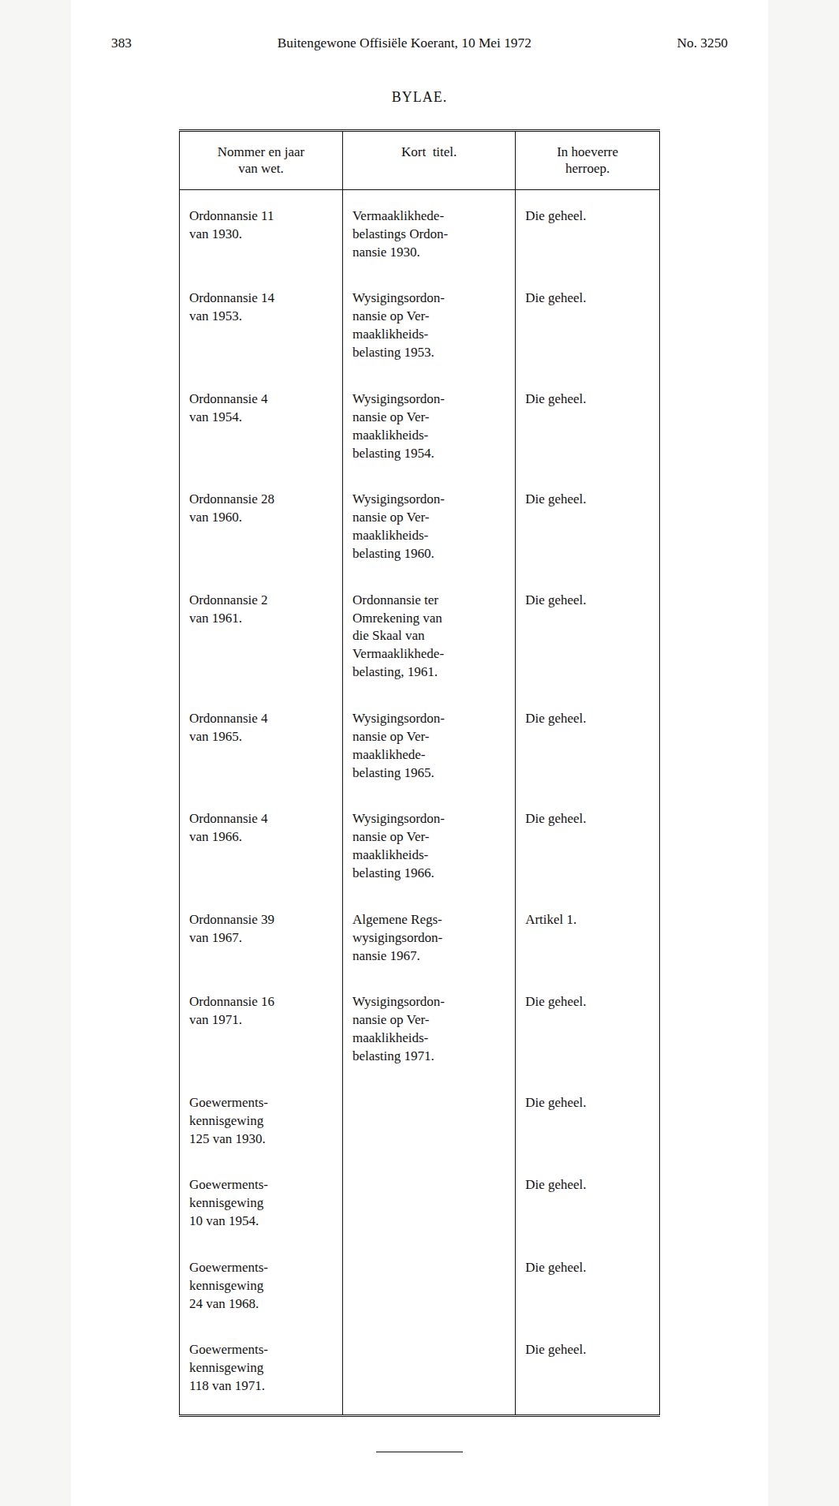383 Buitengewone Offisiële Koerant, 10 Mei 1972 No. 3250
BYLAE.
| Nommer en jaar van wet. | Kort titel. | In hoeverre herroep. |
| --- | --- | --- |
| Ordonnansie 11 van 1930. | Vermaaklikhede- belastings Ordon- nansie 1930. | Die geheel. |
| Ordonnansie 14 van 1953. | Wysigingsordon- nansie op Ver- maaklikheids- belasting 1953. | Die geheel. |
| Ordonnansie 4 van 1954. | Wysigingsordon- nansie op Ver- maaklikheids- belasting 1954. | Die geheel. |
| Ordonnansie 28 van 1960. | Wysigingsordon- nansie op Ver- maaklikheids- belasting 1960. | Die geheel. |
| Ordonnansie 2 van 1961. | Ordonnansie ter Omrekening van die Skaal van Vermaaklikhede- belasting, 1961. | Die geheel. |
| Ordonnansie 4 van 1965. | Wysigingsordon- nansie op Ver- maaklikhede- belasting 1965. | Die geheel. |
| Ordonnansie 4 van 1966. | Wysigingsordon- nansie op Ver- maaklikheids- belasting 1966. | Die geheel. |
| Ordonnansie 39 van 1967. | Algemene Regs- wysigingsordon- nansie 1967. | Artikel 1. |
| Ordonnansie 16 van 1971. | Wysigingsordon- nansie op Ver- maaklikheids- belasting 1971. | Die geheel. |
| Goewerments- kennisgewing 125 van 1930. | | Die geheel. |
| Goewerments- kennisgewing 10 van 1954. | | Die geheel. |
| Goewerments- kennisgewing 24 van 1968. | | Die geheel. |
| Goewerments- kennisgewing 118 van 1971. | | Die geheel. |